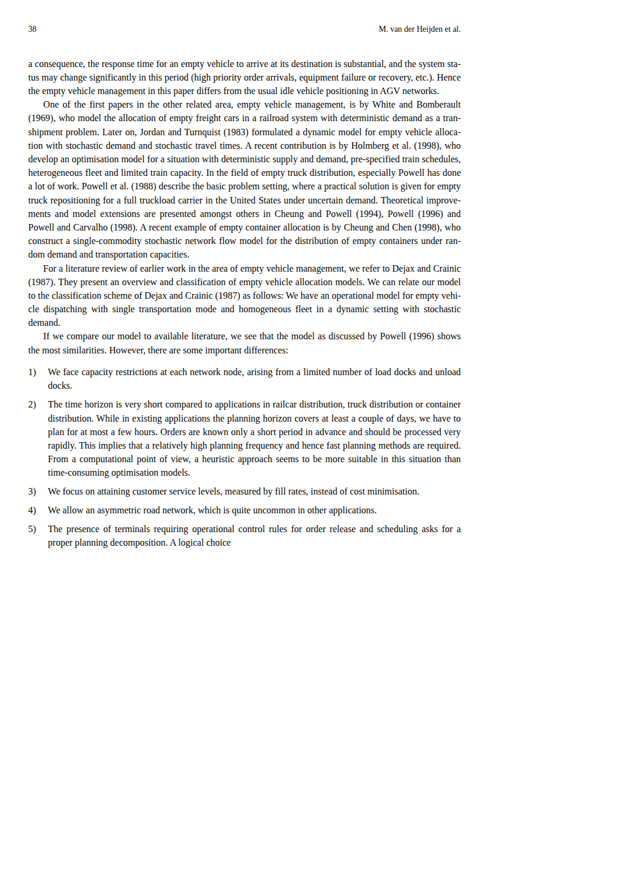38 M. van der Heijden et al.
a consequence, the response time for an empty vehicle to arrive at its destination is substantial, and the system status may change significantly in this period (high priority order arrivals, equipment failure or recovery, etc.). Hence the empty vehicle management in this paper differs from the usual idle vehicle positioning in AGV networks.
One of the first papers in the other related area, empty vehicle management, is by White and Bomberault (1969), who model the allocation of empty freight cars in a railroad system with deterministic demand as a transhipment problem. Later on, Jordan and Turnquist (1983) formulated a dynamic model for empty vehicle allocation with stochastic demand and stochastic travel times. A recent contribution is by Holmberg et al. (1998), who develop an optimisation model for a situation with deterministic supply and demand, pre-specified train schedules, heterogeneous fleet and limited train capacity. In the field of empty truck distribution, especially Powell has done a lot of work. Powell et al. (1988) describe the basic problem setting, where a practical solution is given for empty truck repositioning for a full truckload carrier in the United States under uncertain demand. Theoretical improvements and model extensions are presented amongst others in Cheung and Powell (1994), Powell (1996) and Powell and Carvalho (1998). A recent example of empty container allocation is by Cheung and Chen (1998), who construct a single-commodity stochastic network flow model for the distribution of empty containers under random demand and transportation capacities.
For a literature review of earlier work in the area of empty vehicle management, we refer to Dejax and Crainic (1987). They present an overview and classification of empty vehicle allocation models. We can relate our model to the classification scheme of Dejax and Crainic (1987) as follows: We have an operational model for empty vehicle dispatching with single transportation mode and homogeneous fleet in a dynamic setting with stochastic demand.
If we compare our model to available literature, we see that the model as discussed by Powell (1996) shows the most similarities. However, there are some important differences:
We face capacity restrictions at each network node, arising from a limited number of load docks and unload docks.
The time horizon is very short compared to applications in railcar distribution, truck distribution or container distribution. While in existing applications the planning horizon covers at least a couple of days, we have to plan for at most a few hours. Orders are known only a short period in advance and should be processed very rapidly. This implies that a relatively high planning frequency and hence fast planning methods are required. From a computational point of view, a heuristic approach seems to be more suitable in this situation than time-consuming optimisation models.
We focus on attaining customer service levels, measured by fill rates, instead of cost minimisation.
We allow an asymmetric road network, which is quite uncommon in other applications.
The presence of terminals requiring operational control rules for order release and scheduling asks for a proper planning decomposition. A logical choice